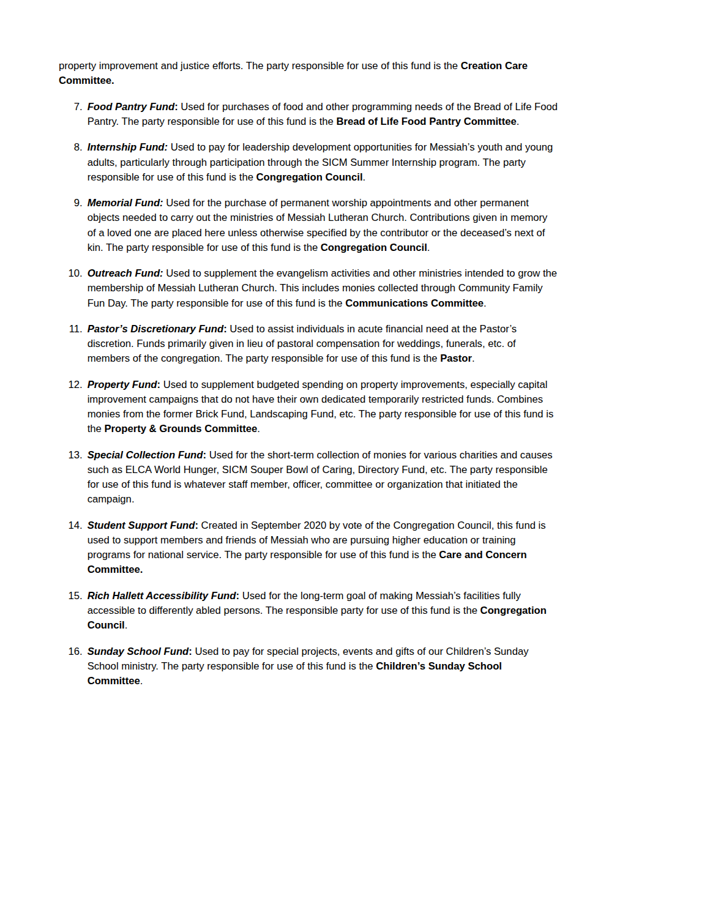property improvement and justice efforts. The party responsible for use of this fund is the Creation Care Committee.
Food Pantry Fund: Used for purchases of food and other programming needs of the Bread of Life Food Pantry. The party responsible for use of this fund is the Bread of Life Food Pantry Committee.
Internship Fund: Used to pay for leadership development opportunities for Messiah’s youth and young adults, particularly through participation through the SICM Summer Internship program. The party responsible for use of this fund is the Congregation Council.
Memorial Fund: Used for the purchase of permanent worship appointments and other permanent objects needed to carry out the ministries of Messiah Lutheran Church. Contributions given in memory of a loved one are placed here unless otherwise specified by the contributor or the deceased’s next of kin. The party responsible for use of this fund is the Congregation Council.
Outreach Fund: Used to supplement the evangelism activities and other ministries intended to grow the membership of Messiah Lutheran Church. This includes monies collected through Community Family Fun Day. The party responsible for use of this fund is the Communications Committee.
Pastor’s Discretionary Fund: Used to assist individuals in acute financial need at the Pastor’s discretion. Funds primarily given in lieu of pastoral compensation for weddings, funerals, etc. of members of the congregation. The party responsible for use of this fund is the Pastor.
Property Fund: Used to supplement budgeted spending on property improvements, especially capital improvement campaigns that do not have their own dedicated temporarily restricted funds. Combines monies from the former Brick Fund, Landscaping Fund, etc. The party responsible for use of this fund is the Property & Grounds Committee.
Special Collection Fund: Used for the short-term collection of monies for various charities and causes such as ELCA World Hunger, SICM Souper Bowl of Caring, Directory Fund, etc. The party responsible for use of this fund is whatever staff member, officer, committee or organization that initiated the campaign.
Student Support Fund: Created in September 2020 by vote of the Congregation Council, this fund is used to support members and friends of Messiah who are pursuing higher education or training programs for national service. The party responsible for use of this fund is the Care and Concern Committee.
Rich Hallett Accessibility Fund: Used for the long-term goal of making Messiah’s facilities fully accessible to differently abled persons. The responsible party for use of this fund is the Congregation Council.
Sunday School Fund: Used to pay for special projects, events and gifts of our Children’s Sunday School ministry. The party responsible for use of this fund is the Children’s Sunday School Committee.